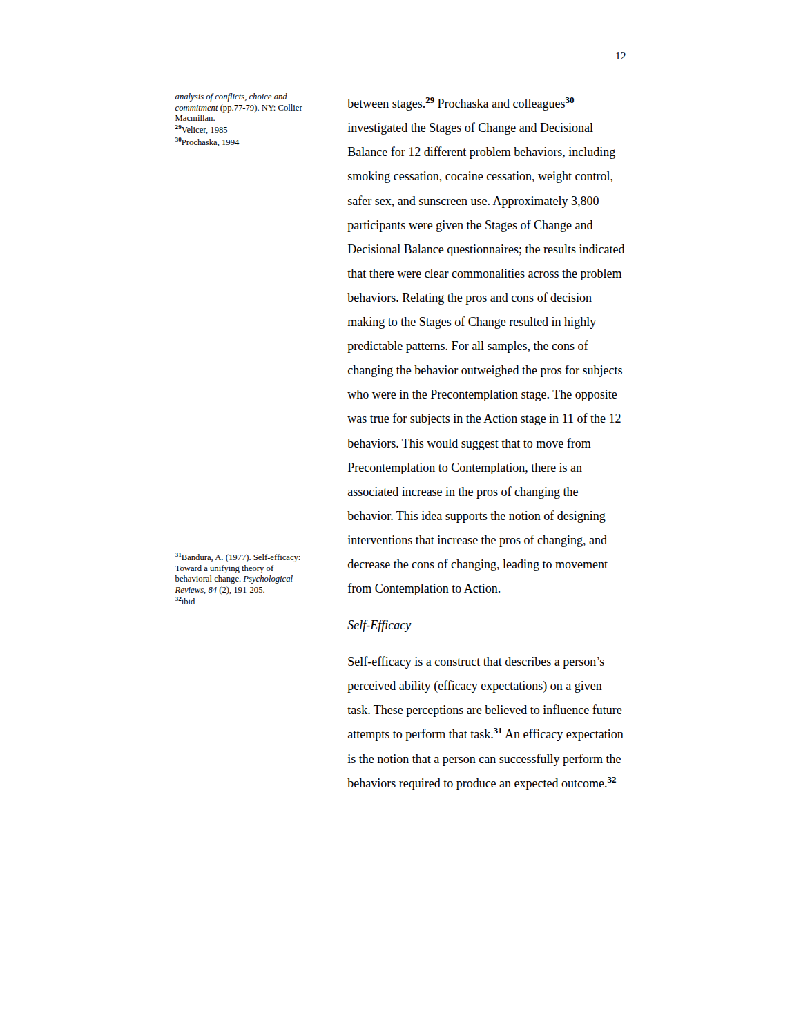12
analysis of conflicts, choice and commitment (pp.77-79). NY: Collier Macmillan.
29Velicer, 1985
30Prochaska, 1994
31Bandura, A. (1977). Self-efficacy: Toward a unifying theory of behavioral change. Psychological Reviews, 84 (2), 191-205.
32ibid
between stages.29 Prochaska and colleagues30 investigated the Stages of Change and Decisional Balance for 12 different problem behaviors, including smoking cessation, cocaine cessation, weight control, safer sex, and sunscreen use. Approximately 3,800 participants were given the Stages of Change and Decisional Balance questionnaires; the results indicated that there were clear commonalities across the problem behaviors. Relating the pros and cons of decision making to the Stages of Change resulted in highly predictable patterns. For all samples, the cons of changing the behavior outweighed the pros for subjects who were in the Precontemplation stage. The opposite was true for subjects in the Action stage in 11 of the 12 behaviors. This would suggest that to move from Precontemplation to Contemplation, there is an associated increase in the pros of changing the behavior. This idea supports the notion of designing interventions that increase the pros of changing, and decrease the cons of changing, leading to movement from Contemplation to Action.
Self-Efficacy
Self-efficacy is a construct that describes a person’s perceived ability (efficacy expectations) on a given task. These perceptions are believed to influence future attempts to perform that task.31 An efficacy expectation is the notion that a person can successfully perform the behaviors required to produce an expected outcome.32